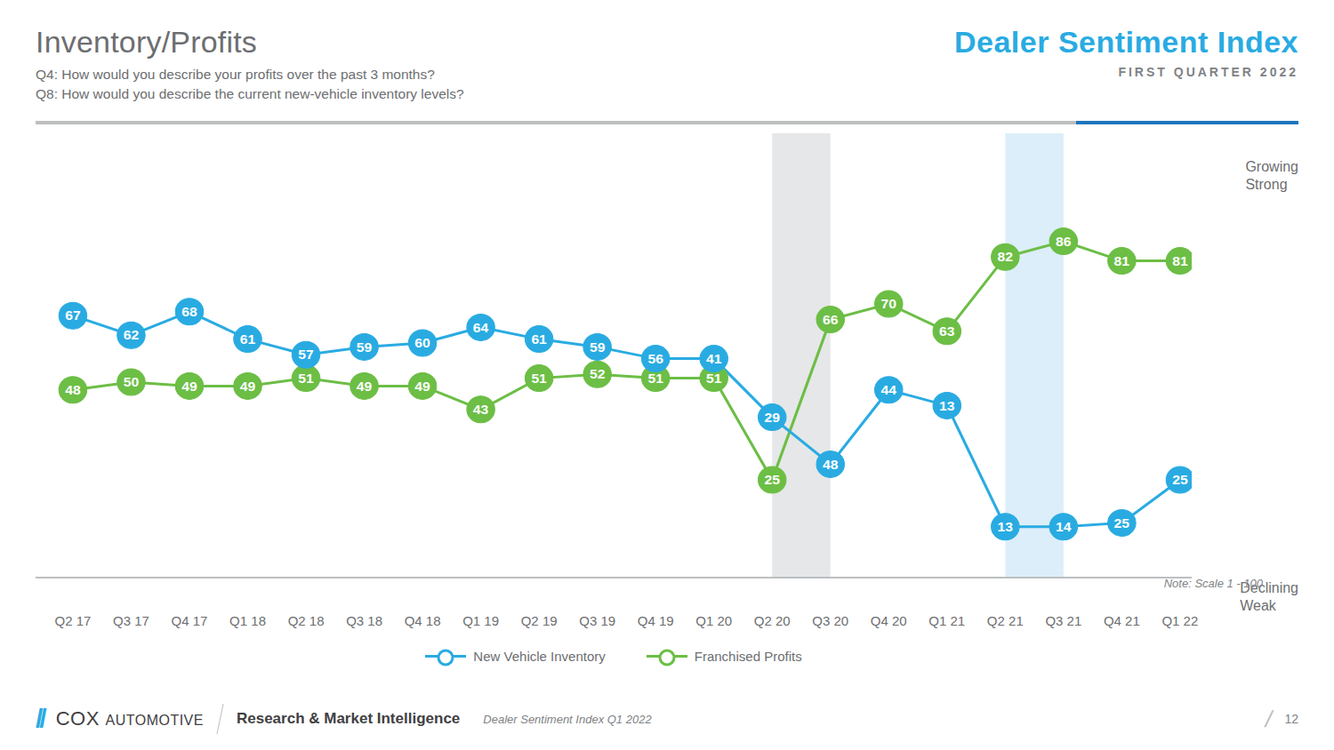Inventory/Profits
Q4: How would you describe your profits over the past 3 months?
Q8: How would you describe the current new-vehicle inventory levels?
Dealer Sentiment Index
FIRST QUARTER 2022
Growing
Strong
Declining
Weak
Plot geometry (viewBox 1240 x 540): x(i) = 40 + i*62.5 (i = 0..19) y(v) = 500 - (v/100)*440 → v=100 → y=60 ; v=0 → y=500 48 50 49 49 51 49 49 43 51 52 51 51 25 66 70 63 82 86 81 81 67 62 68 61 57 59 60 64 61 59 56 41 29 48 44 13 13 14 25 25
Q2 17 Q3 17 Q4 17 Q1 18 Q2 18 Q3 18 Q4 18 Q1 19 Q2 19 Q3 19 Q4 19 Q1 20 Q2 20 Q3 20 Q4 20 Q1 21 Q2 21 Q3 21 Q4 21 Q1 22
New Vehicle Inventory
Franchised Profits
Note: Scale 1 - 100
// Cox Automotive Research & Market Intelligence Dealer Sentiment Index Q1 2022 /12